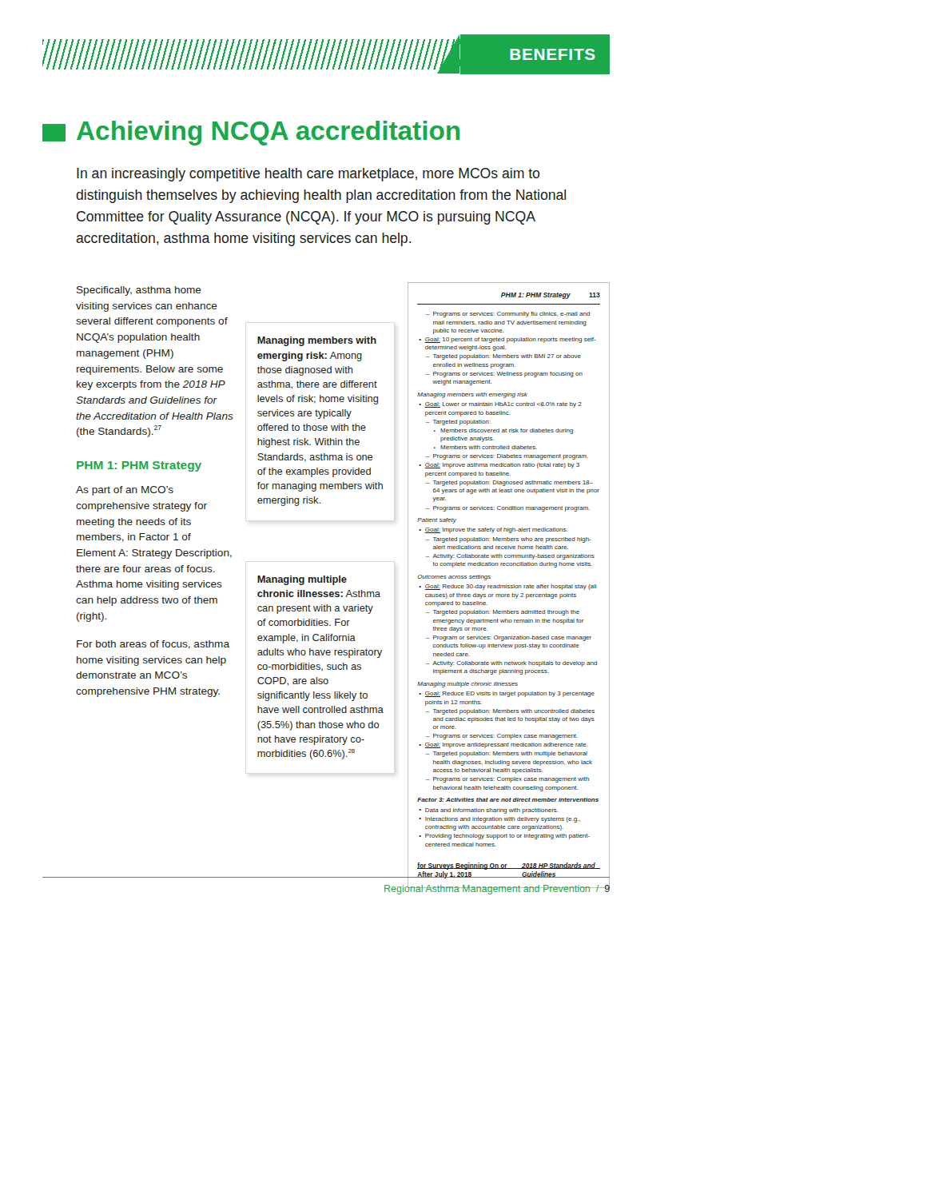BENEFITS
Achieving NCQA accreditation
In an increasingly competitive health care marketplace, more MCOs aim to distinguish themselves by achieving health plan accreditation from the National Committee for Quality Assurance (NCQA). If your MCO is pursuing NCQA accreditation, asthma home visiting services can help.
Specifically, asthma home visiting services can enhance several different components of NCQA’s population health management (PHM) requirements. Below are some key excerpts from the 2018 HP Standards and Guidelines for the Accreditation of Health Plans (the Standards).27
PHM 1: PHM Strategy
As part of an MCO’s comprehensive strategy for meeting the needs of its members, in Factor 1 of Element A: Strategy Description, there are four areas of focus. Asthma home visiting services can help address two of them (right).
For both areas of focus, asthma home visiting services can help demonstrate an MCO’s comprehensive PHM strategy.
Managing members with emerging risk: Among those diagnosed with asthma, there are different levels of risk; home visiting services are typically offered to those with the highest risk. Within the Standards, asthma is one of the examples provided for managing members with emerging risk.
Managing multiple chronic illnesses: Asthma can present with a variety of comorbidities. For example, in California adults who have respiratory co-morbidities, such as COPD, are also significantly less likely to have well controlled asthma (35.5%) than those who do not have respiratory co-morbidities (60.6%).28
PHM 1: PHM Strategy 113
Programs or services: Community flu clinics, e-mail and mail reminders, radio and TV advertisement reminding public to receive vaccine.
Goal: 10 percent of targeted population reports meeting self-determined weight-loss goal.
Targeted population: Members with BMI 27 or above enrolled in wellness program.
Programs or services: Wellness program focusing on weight management.
Managing members with emerging risk
Goal: Lower or maintain HbA1c control <8.0% rate by 2 percent compared to baselinc.
Targeted population:
Members discovered at risk for diabetes during predictive analysis.
Members with controlled diabetes.
Programs or services: Diabetes management program.
Goal: Improve asthma medication ratio (total rate) by 3 percent compared to baseline.
Targeted population: Diagnosed asthmatic members 18–64 years of age with at least one outpatient visit in the prior year.
Programs or services: Condition management program.
Patient safety
Goal: Improve the safety of high-alert medications.
Targeted population: Members who are prescribed high-alert medications and receive home health care.
Activity: Collaborate with community-based organizations to complete medication reconciliation during home visits.
Outcomes across settings
Goal: Reduce 30-day readmission rate after hospital stay (all causes) of three days or more by 2 percentage points compared to baseline.
Targeted population: Members admitted through the emergency department who remain in the hospital for three days or more.
Program or services: Organization-based case manager conducts follow-up interview post-stay to coordinate needed care.
Activity: Collaborate with network hospitals to develop and implement a discharge planning process.
Managing multiple chronic illnesses
Goal: Reduce ED visits in target population by 3 percentage points in 12 months.
Targeted population: Members with uncontrolled diabetes and cardiac episodes that led to hospital stay of two days or more.
Programs or services: Complex case management.
Goal: Improve antidepressant medication adherence rate.
Targeted population: Members with multiple behavioral health diagnoses, including severe depression, who lack access to behavioral health specialists.
Programs or services: Complex case management with behavioral health telehealth counseling component.
Factor 3: Activities that are not direct member interventions
Data and information sharing with practitioners.
Interactions and integration with delivery systems (e.g., contracting with accountable care organizations).
Providing technology support to or integrating with patient-centered medical homes.
for Surveys Beginning On or After July 1, 2018 2018 HP Standards and Guidelines
Regional Asthma Management and Prevention / 9